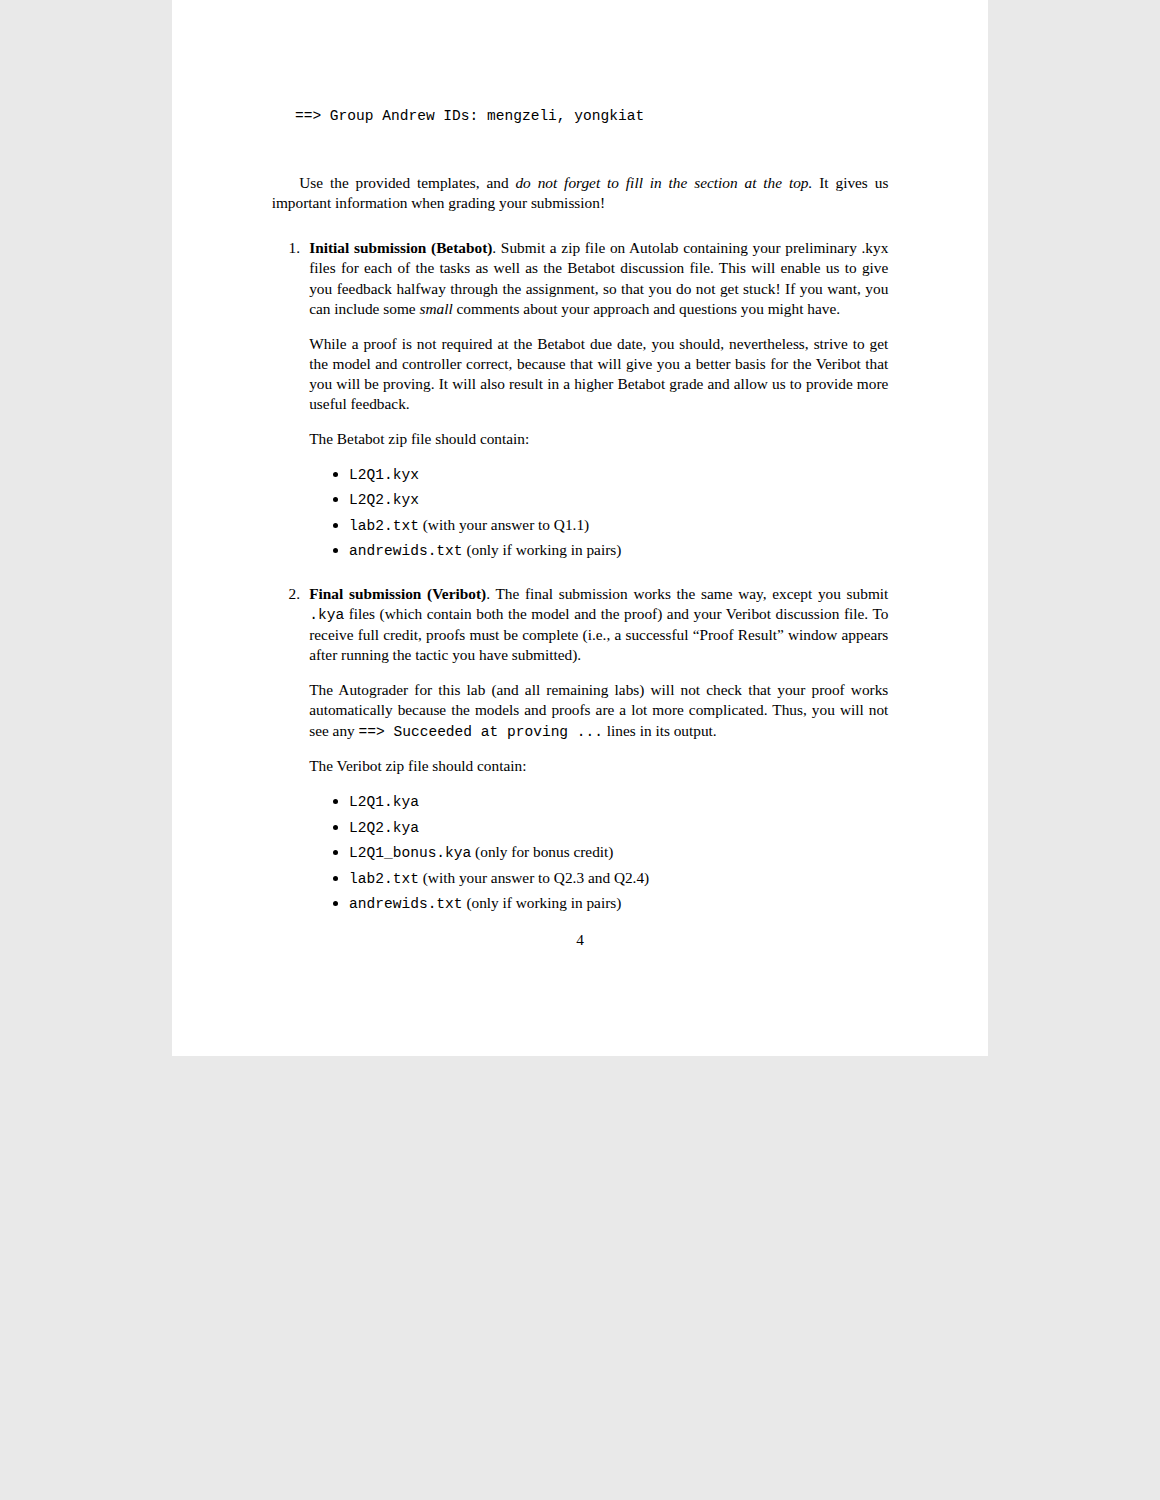==> Group Andrew IDs: mengzeli, yongkiat
Use the provided templates, and do not forget to fill in the section at the top. It gives us important information when grading your submission!
Initial submission (Betabot). Submit a zip file on Autolab containing your preliminary .kyx files for each of the tasks as well as the Betabot discussion file. This will enable us to give you feedback halfway through the assignment, so that you do not get stuck! If you want, you can include some small comments about your approach and questions you might have.
While a proof is not required at the Betabot due date, you should, nevertheless, strive to get the model and controller correct, because that will give you a better basis for the Veribot that you will be proving. It will also result in a higher Betabot grade and allow us to provide more useful feedback.
The Betabot zip file should contain:
L2Q1.kyx
L2Q2.kyx
lab2.txt (with your answer to Q1.1)
andrewids.txt (only if working in pairs)
Final submission (Veribot). The final submission works the same way, except you submit .kya files (which contain both the model and the proof) and your Veribot discussion file. To receive full credit, proofs must be complete (i.e., a successful “Proof Result” window appears after running the tactic you have submitted).
The Autograder for this lab (and all remaining labs) will not check that your proof works automatically because the models and proofs are a lot more complicated. Thus, you will not see any ==> Succeeded at proving ... lines in its output.
The Veribot zip file should contain:
L2Q1.kya
L2Q2.kya
L2Q1_bonus.kya (only for bonus credit)
lab2.txt (with your answer to Q2.3 and Q2.4)
andrewids.txt (only if working in pairs)
4